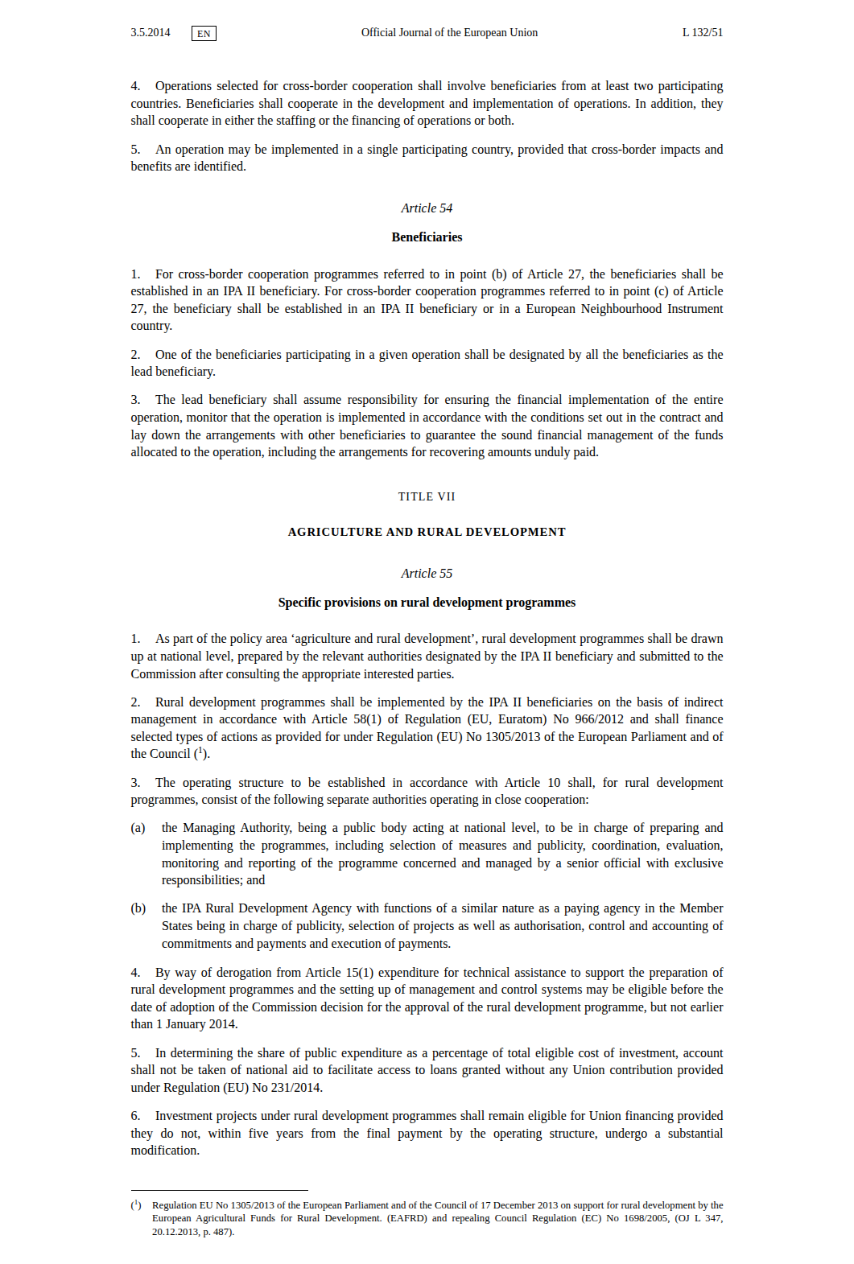3.5.2014 EN Official Journal of the European Union L 132/51
4. Operations selected for cross-border cooperation shall involve beneficiaries from at least two participating countries. Beneficiaries shall cooperate in the development and implementation of operations. In addition, they shall cooperate in either the staffing or the financing of operations or both.
5. An operation may be implemented in a single participating country, provided that cross-border impacts and benefits are identified.
Article 54
Beneficiaries
1. For cross-border cooperation programmes referred to in point (b) of Article 27, the beneficiaries shall be established in an IPA II beneficiary. For cross-border cooperation programmes referred to in point (c) of Article 27, the beneficiary shall be established in an IPA II beneficiary or in a European Neighbourhood Instrument country.
2. One of the beneficiaries participating in a given operation shall be designated by all the beneficiaries as the lead beneficiary.
3. The lead beneficiary shall assume responsibility for ensuring the financial implementation of the entire operation, monitor that the operation is implemented in accordance with the conditions set out in the contract and lay down the arrangements with other beneficiaries to guarantee the sound financial management of the funds allocated to the operation, including the arrangements for recovering amounts unduly paid.
TITLE VII
AGRICULTURE AND RURAL DEVELOPMENT
Article 55
Specific provisions on rural development programmes
1. As part of the policy area ‘agriculture and rural development’, rural development programmes shall be drawn up at national level, prepared by the relevant authorities designated by the IPA II beneficiary and submitted to the Commission after consulting the appropriate interested parties.
2. Rural development programmes shall be implemented by the IPA II beneficiaries on the basis of indirect management in accordance with Article 58(1) of Regulation (EU, Euratom) No 966/2012 and shall finance selected types of actions as provided for under Regulation (EU) No 1305/2013 of the European Parliament and of the Council (1).
3. The operating structure to be established in accordance with Article 10 shall, for rural development programmes, consist of the following separate authorities operating in close cooperation:
(a) the Managing Authority, being a public body acting at national level, to be in charge of preparing and implementing the programmes, including selection of measures and publicity, coordination, evaluation, monitoring and reporting of the programme concerned and managed by a senior official with exclusive responsibilities; and
(b) the IPA Rural Development Agency with functions of a similar nature as a paying agency in the Member States being in charge of publicity, selection of projects as well as authorisation, control and accounting of commitments and payments and execution of payments.
4. By way of derogation from Article 15(1) expenditure for technical assistance to support the preparation of rural development programmes and the setting up of management and control systems may be eligible before the date of adoption of the Commission decision for the approval of the rural development programme, but not earlier than 1 January 2014.
5. In determining the share of public expenditure as a percentage of total eligible cost of investment, account shall not be taken of national aid to facilitate access to loans granted without any Union contribution provided under Regulation (EU) No 231/2014.
6. Investment projects under rural development programmes shall remain eligible for Union financing provided they do not, within five years from the final payment by the operating structure, undergo a substantial modification.
(1) Regulation EU No 1305/2013 of the European Parliament and of the Council of 17 December 2013 on support for rural development by the European Agricultural Funds for Rural Development. (EAFRD) and repealing Council Regulation (EC) No 1698/2005, (OJ L 347, 20.12.2013, p. 487).